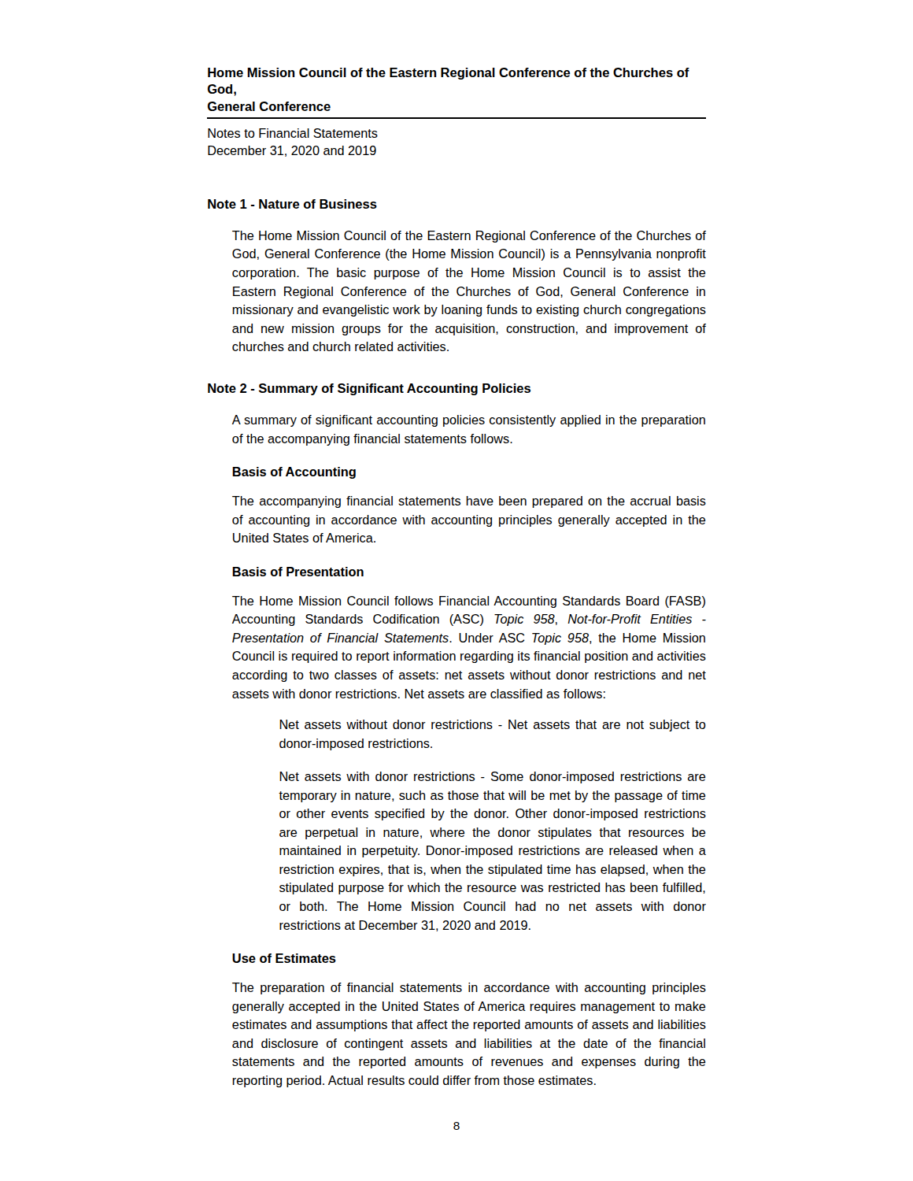Home Mission Council of the Eastern Regional Conference of the Churches of God,
General Conference
Notes to Financial Statements
December 31, 2020 and 2019
Note 1 - Nature of Business
The Home Mission Council of the Eastern Regional Conference of the Churches of God, General Conference (the Home Mission Council) is a Pennsylvania nonprofit corporation. The basic purpose of the Home Mission Council is to assist the Eastern Regional Conference of the Churches of God, General Conference in missionary and evangelistic work by loaning funds to existing church congregations and new mission groups for the acquisition, construction, and improvement of churches and church related activities.
Note 2 - Summary of Significant Accounting Policies
A summary of significant accounting policies consistently applied in the preparation of the accompanying financial statements follows.
Basis of Accounting
The accompanying financial statements have been prepared on the accrual basis of accounting in accordance with accounting principles generally accepted in the United States of America.
Basis of Presentation
The Home Mission Council follows Financial Accounting Standards Board (FASB) Accounting Standards Codification (ASC) Topic 958, Not-for-Profit Entities - Presentation of Financial Statements. Under ASC Topic 958, the Home Mission Council is required to report information regarding its financial position and activities according to two classes of assets: net assets without donor restrictions and net assets with donor restrictions. Net assets are classified as follows:
Net assets without donor restrictions - Net assets that are not subject to donor-imposed restrictions.
Net assets with donor restrictions - Some donor-imposed restrictions are temporary in nature, such as those that will be met by the passage of time or other events specified by the donor. Other donor-imposed restrictions are perpetual in nature, where the donor stipulates that resources be maintained in perpetuity. Donor-imposed restrictions are released when a restriction expires, that is, when the stipulated time has elapsed, when the stipulated purpose for which the resource was restricted has been fulfilled, or both. The Home Mission Council had no net assets with donor restrictions at December 31, 2020 and 2019.
Use of Estimates
The preparation of financial statements in accordance with accounting principles generally accepted in the United States of America requires management to make estimates and assumptions that affect the reported amounts of assets and liabilities and disclosure of contingent assets and liabilities at the date of the financial statements and the reported amounts of revenues and expenses during the reporting period. Actual results could differ from those estimates.
8